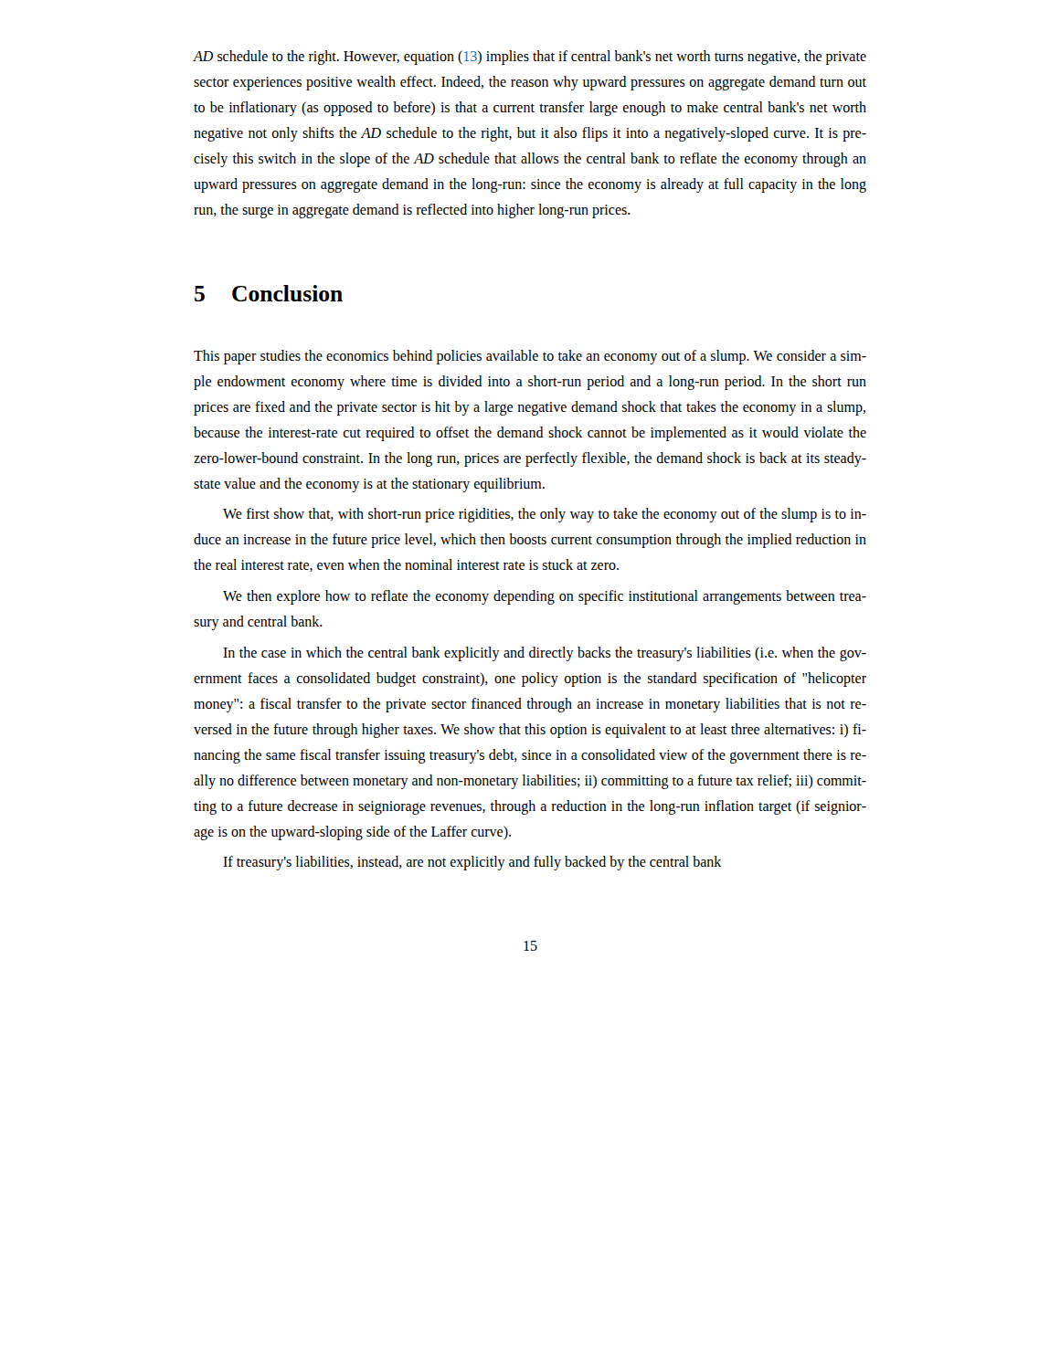AD schedule to the right. However, equation (13) implies that if central bank's net worth turns negative, the private sector experiences positive wealth effect. Indeed, the reason why upward pressures on aggregate demand turn out to be inflationary (as opposed to before) is that a current transfer large enough to make central bank's net worth negative not only shifts the AD schedule to the right, but it also flips it into a negatively-sloped curve. It is precisely this switch in the slope of the AD schedule that allows the central bank to reflate the economy through an upward pressures on aggregate demand in the long-run: since the economy is already at full capacity in the long run, the surge in aggregate demand is reflected into higher long-run prices.
5 Conclusion
This paper studies the economics behind policies available to take an economy out of a slump. We consider a simple endowment economy where time is divided into a short-run period and a long-run period. In the short run prices are fixed and the private sector is hit by a large negative demand shock that takes the economy in a slump, because the interest-rate cut required to offset the demand shock cannot be implemented as it would violate the zero-lower-bound constraint. In the long run, prices are perfectly flexible, the demand shock is back at its steady-state value and the economy is at the stationary equilibrium.
We first show that, with short-run price rigidities, the only way to take the economy out of the slump is to induce an increase in the future price level, which then boosts current consumption through the implied reduction in the real interest rate, even when the nominal interest rate is stuck at zero.
We then explore how to reflate the economy depending on specific institutional arrangements between treasury and central bank.
In the case in which the central bank explicitly and directly backs the treasury's liabilities (i.e. when the government faces a consolidated budget constraint), one policy option is the standard specification of "helicopter money": a fiscal transfer to the private sector financed through an increase in monetary liabilities that is not reversed in the future through higher taxes. We show that this option is equivalent to at least three alternatives: i) financing the same fiscal transfer issuing treasury's debt, since in a consolidated view of the government there is really no difference between monetary and non-monetary liabilities; ii) committing to a future tax relief; iii) committing to a future decrease in seigniorage revenues, through a reduction in the long-run inflation target (if seigniorage is on the upward-sloping side of the Laffer curve).
If treasury's liabilities, instead, are not explicitly and fully backed by the central bank
15